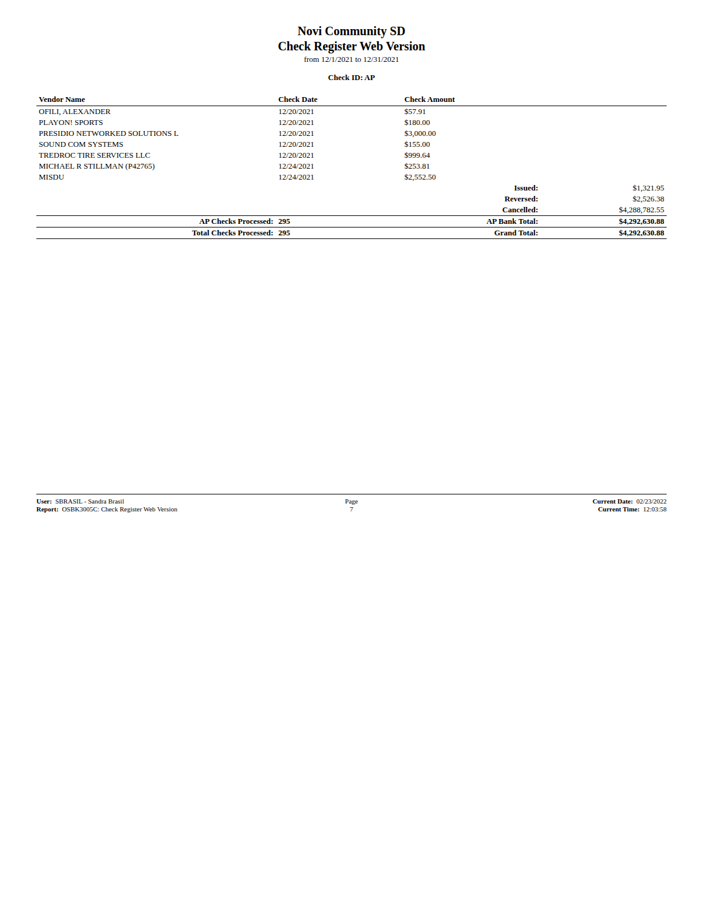Novi Community SD
Check Register Web Version
from 12/1/2021 to 12/31/2021
Check ID: AP
| Vendor Name | Check Date | Check Amount | |
| --- | --- | --- | --- |
| OFILI, ALEXANDER | 12/20/2021 | $57.91 | |
| PLAYON! SPORTS | 12/20/2021 | $180.00 | |
| PRESIDIO NETWORKED SOLUTIONS L | 12/20/2021 | $3,000.00 | |
| SOUND COM SYSTEMS | 12/20/2021 | $155.00 | |
| TREDROC TIRE SERVICES LLC | 12/20/2021 | $999.64 | |
| MICHAEL R STILLMAN (P42765) | 12/24/2021 | $253.81 | |
| MISDU | 12/24/2021 | $2,552.50 | |
| | | Issued: | $1,321.95 |
| | | Reversed: | $2,526.38 |
| | | Cancelled: | $4,288,782.55 |
| AP Checks Processed: | 295 | AP Bank Total: | $4,292,630.88 |
| Total Checks Processed: | 295 | Grand Total: | $4,292,630.88 |
User: SBRASIL - Sandra Brasil
Report: OSBK3005C: Check Register Web Version
Page
7
Current Date: 02/23/2022
Current Time: 12:03:58